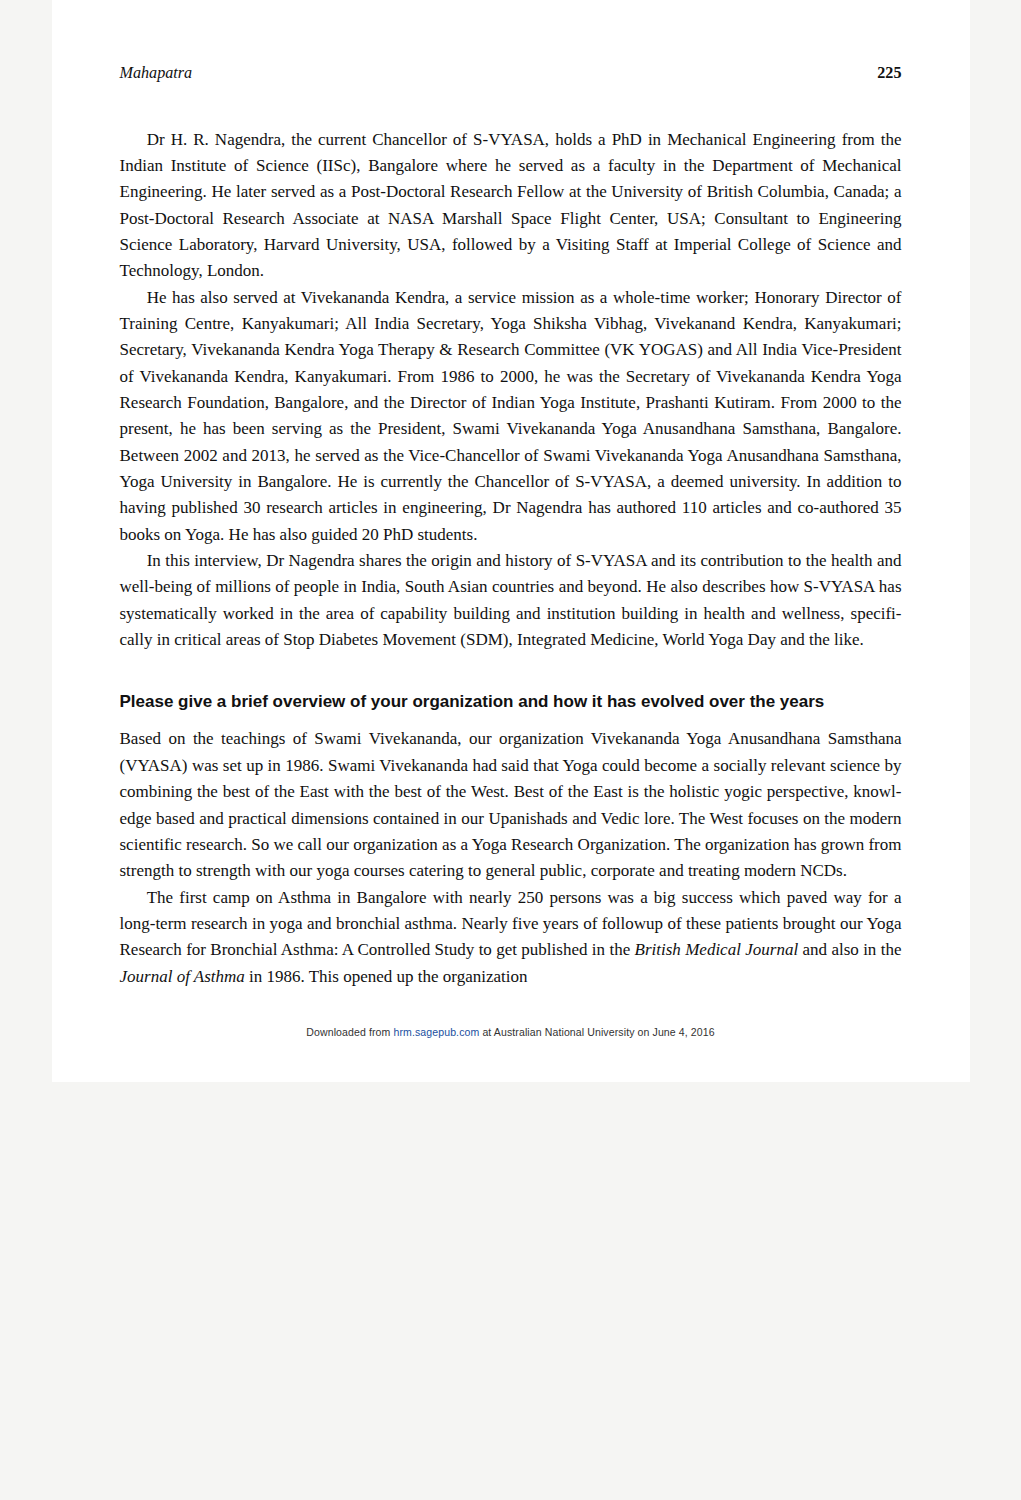Mahapatra 225
Dr H. R. Nagendra, the current Chancellor of S-VYASA, holds a PhD in Mechanical Engineering from the Indian Institute of Science (IISc), Bangalore where he served as a faculty in the Department of Mechanical Engineering. He later served as a Post-Doctoral Research Fellow at the University of British Columbia, Canada; a Post-Doctoral Research Associate at NASA Marshall Space Flight Center, USA; Consultant to Engineering Science Laboratory, Harvard University, USA, followed by a Visiting Staff at Imperial College of Science and Technology, London.
He has also served at Vivekananda Kendra, a service mission as a whole-time worker; Honorary Director of Training Centre, Kanyakumari; All India Secretary, Yoga Shiksha Vibhag, Vivekanand Kendra, Kanyakumari; Secretary, Vivekananda Kendra Yoga Therapy & Research Committee (VK YOGAS) and All India Vice-President of Vivekananda Kendra, Kanyakumari. From 1986 to 2000, he was the Secretary of Vivekananda Kendra Yoga Research Foundation, Bangalore, and the Director of Indian Yoga Institute, Prashanti Kutiram. From 2000 to the present, he has been serving as the President, Swami Vivekananda Yoga Anusandhana Samsthana, Bangalore. Between 2002 and 2013, he served as the Vice-Chancellor of Swami Vivekananda Yoga Anusandhana Samsthana, Yoga University in Bangalore. He is currently the Chancellor of S-VYASA, a deemed university. In addition to having published 30 research articles in engineering, Dr Nagendra has authored 110 articles and co-authored 35 books on Yoga. He has also guided 20 PhD students.
In this interview, Dr Nagendra shares the origin and history of S-VYASA and its contribution to the health and well-being of millions of people in India, South Asian countries and beyond. He also describes how S-VYASA has systematically worked in the area of capability building and institution building in health and wellness, specifically in critical areas of Stop Diabetes Movement (SDM), Integrated Medicine, World Yoga Day and the like.
Please give a brief overview of your organization and how it has evolved over the years
Based on the teachings of Swami Vivekananda, our organization Vivekananda Yoga Anusandhana Samsthana (VYASA) was set up in 1986. Swami Vivekananda had said that Yoga could become a socially relevant science by combining the best of the East with the best of the West. Best of the East is the holistic yogic perspective, knowledge based and practical dimensions contained in our Upanishads and Vedic lore. The West focuses on the modern scientific research. So we call our organization as a Yoga Research Organization. The organization has grown from strength to strength with our yoga courses catering to general public, corporate and treating modern NCDs.
The first camp on Asthma in Bangalore with nearly 250 persons was a big success which paved way for a long-term research in yoga and bronchial asthma. Nearly five years of followup of these patients brought our Yoga Research for Bronchial Asthma: A Controlled Study to get published in the British Medical Journal and also in the Journal of Asthma in 1986. This opened up the organization
Downloaded from hrm.sagepub.com at Australian National University on June 4, 2016